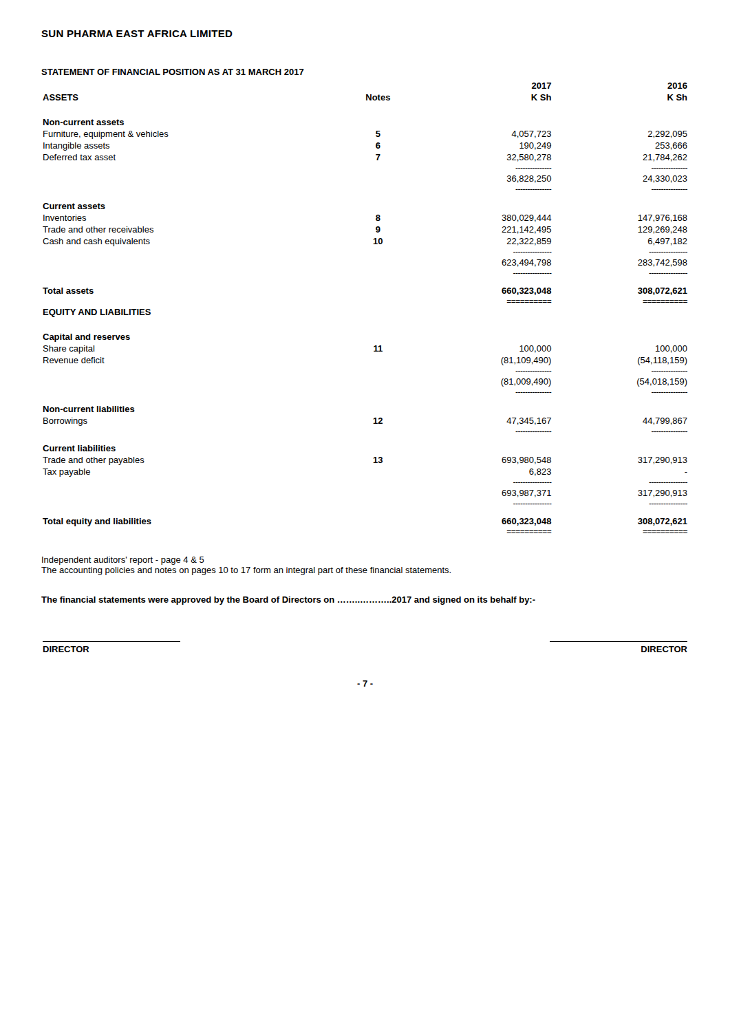SUN PHARMA EAST AFRICA LIMITED
STATEMENT OF FINANCIAL POSITION AS AT 31 MARCH 2017
| | | 2017 | 2016 |
| ASSETS | Notes | K Sh | K Sh |
| Non-current assets | | | |
| Furniture, equipment & vehicles | 5 | 4,057,723 | 2,292,095 |
| Intangible assets | 6 | 190,249 | 253,666 |
| Deferred tax asset | 7 | 32,580,278 | 21,784,262 |
| | | --------------- | --------------- |
| | | 36,828,250 | 24,330,023 |
| | | --------------- | --------------- |
| Current assets | | | |
| Inventories | 8 | 380,029,444 | 147,976,168 |
| Trade and other receivables | 9 | 221,142,495 | 129,269,248 |
| Cash and cash equivalents | 10 | 22,322,859 | 6,497,182 |
| | | ---------------- | ---------------- |
| | | 623,494,798 | 283,742,598 |
| | | ---------------- | ---------------- |
| Total assets | | 660,323,048 | 308,072,621 |
| | | ========== | ========== |
| EQUITY AND LIABILITIES | | | |
| Capital and reserves | | | |
| Share capital | 11 | 100,000 | 100,000 |
| Revenue deficit | | (81,109,490) | (54,118,159) |
| | | --------------- | --------------- |
| | | (81,009,490) | (54,018,159) |
| | | --------------- | --------------- |
| Non-current liabilities | | | |
| Borrowings | 12 | 47,345,167 | 44,799,867 |
| | | --------------- | --------------- |
| Current liabilities | | | |
| Trade and other payables | 13 | 693,980,548 | 317,290,913 |
| Tax payable | | 6,823 | - |
| | | ---------------- | ---------------- |
| | | 693,987,371 | 317,290,913 |
| | | ---------------- | ---------------- |
| Total equity and liabilities | | 660,323,048 | 308,072,621 |
| | | ========== | ========== |
Independent auditors' report - page 4 & 5
The accounting policies and notes on pages 10 to 17 form an integral part of these financial statements.
The financial statements were approved by the Board of Directors on ……..………..2017 and signed on its behalf by:-
| DIRECTOR | DIRECTOR |
- 7 -